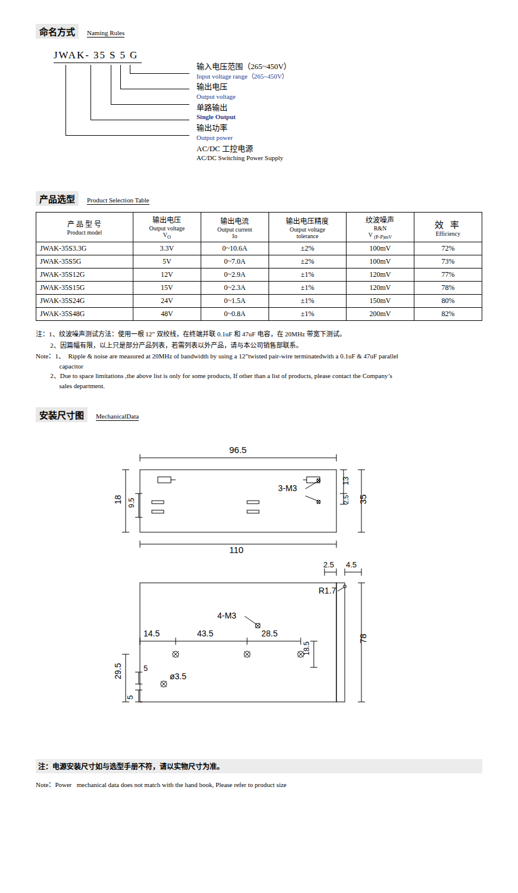命名方式 Naming Rules
JWAK-35 S 5 G
输入电压范围（265~450V）
Input voltage range（265~450V）
输出电压
Output voltage
单路输出
Single Output
输出功率
Output power
AC/DC 工控电源
AC/DC Switching Power Supply
产品选型 Product Selection Table
| 产 品 型 号 Product model | 输出电压 Output voltage V O | 输出电流 Output current Io | 输出电压精度 Output voltage tolerance | 纹波噪声 R&N V (P-P)mV | 效 率 Efficiency |
| --- | --- | --- | --- | --- | --- |
| JWAK-35S3.3G | 3.3V | 0~10.6A | ±2% | 100mV | 72% |
| JWAK-35S5G | 5V | 0~7.0A | ±2% | 100mV | 73% |
| JWAK-35S12G | 12V | 0~2.9A | ±1% | 120mV | 77% |
| JWAK-35S15G | 15V | 0~2.3A | ±1% | 120mV | 78% |
| JWAK-35S24G | 24V | 0~1.5A | ±1% | 150mV | 80% |
| JWAK-35S48G | 48V | 0~0.8A | ±1% | 200mV | 82% |
注：1、纹波噪声测试方法：使用一根 12” 双绞线，在终端并联 0.1uF 和 47uF 电容，在 20MHz 带宽下测试。
2、因篇幅有限，以上只是部分产品列表，若需列表以外产品，请与本公司销售部联系。
Note：1、 Ripple & noise are measured at 20MHz of bandwidth by using a 12”twisted pair-wire terminatedwith a 0.1uF & 47uF parallel
capacitor
2、Due to space limitations ,the above list is only for some products, If other than a list of products, please contact the Company’s
sales department.
安装尺寸图 MechanicalData
96.5 3-M3 13 2.5 35 18 9.5 110 2.5 4.5 R1.7 4-M3 14.5 43.5 28.5 18.5 78 29.5 5 5 ø3.5
注：电源安装尺寸如与选型手册不符，请以实物尺寸为准。
Note：Power mechanical data does not match with the hand book, Please refer to product size